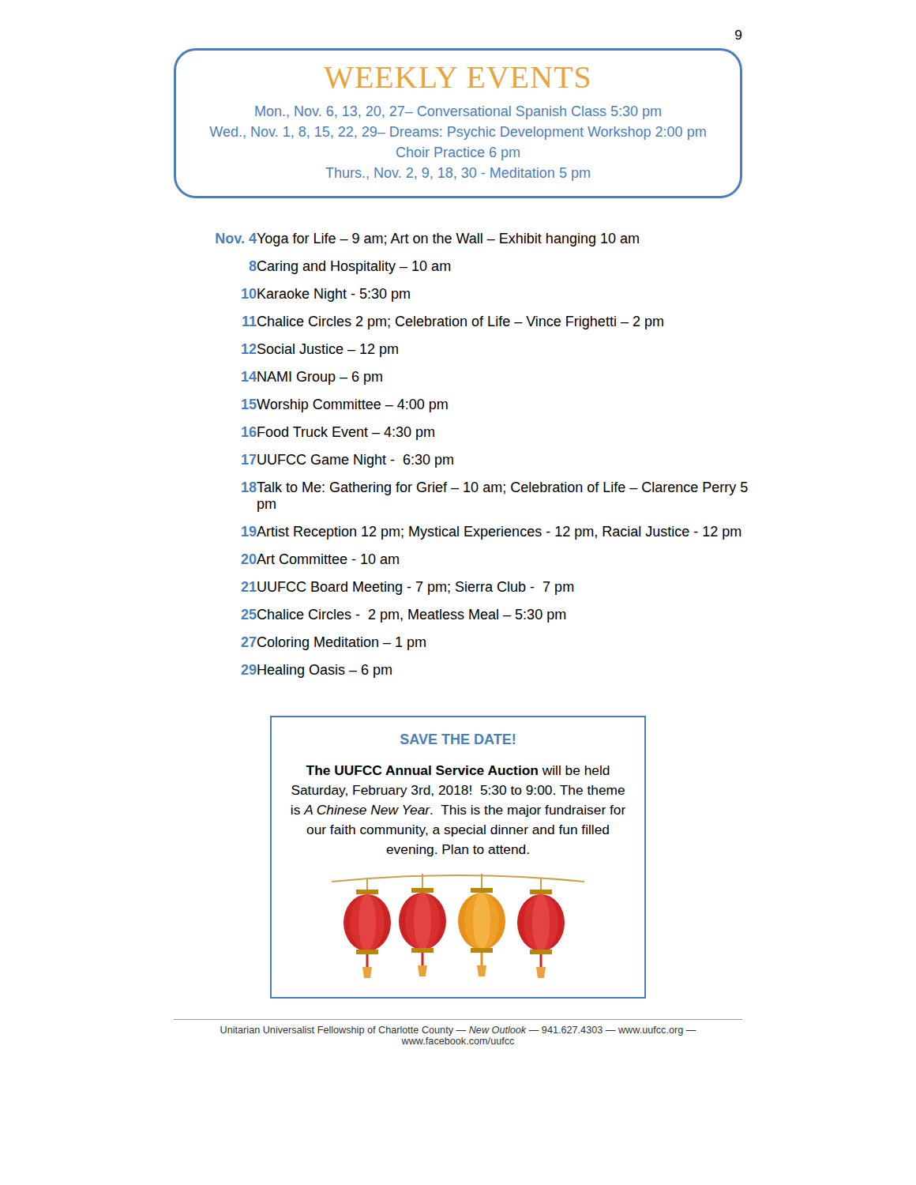9
WEEKLY EVENTS
Mon., Nov. 6, 13, 20, 27– Conversational Spanish Class 5:30 pm
Wed., Nov. 1, 8, 15, 22, 29– Dreams: Psychic Development Workshop 2:00 pm
Choir Practice 6 pm
Thurs., Nov. 2, 9, 18, 30 - Meditation 5 pm
| Nov. 4 | Yoga for Life – 9 am; Art on the Wall – Exhibit hanging 10 am |
| 8 | Caring and Hospitality – 10 am |
| 10 | Karaoke Night - 5:30 pm |
| 11 | Chalice Circles 2 pm; Celebration of Life – Vince Frighetti – 2 pm |
| 12 | Social Justice – 12 pm |
| 14 | NAMI Group – 6 pm |
| 15 | Worship Committee – 4:00 pm |
| 16 | Food Truck Event – 4:30 pm |
| 17 | UUFCC Game Night - 6:30 pm |
| 18 | Talk to Me: Gathering for Grief – 10 am; Celebration of Life – Clarence Perry 5 pm |
| 19 | Artist Reception 12 pm; Mystical Experiences - 12 pm, Racial Justice - 12 pm |
| 20 | Art Committee - 10 am |
| 21 | UUFCC Board Meeting - 7 pm; Sierra Club - 7 pm |
| 25 | Chalice Circles - 2 pm, Meatless Meal – 5:30 pm |
| 27 | Coloring Meditation – 1 pm |
| 29 | Healing Oasis – 6 pm |
SAVE THE DATE!
The UUFCC Annual Service Auction will be held Saturday, February 3rd, 2018! 5:30 to 9:00. The theme is A Chinese New Year. This is the major fundraiser for our faith community, a special dinner and fun filled evening. Plan to attend.
Unitarian Universalist Fellowship of Charlotte County — New Outlook — 941.627.4303 — www.uufcc.org — www.facebook.com/uufcc